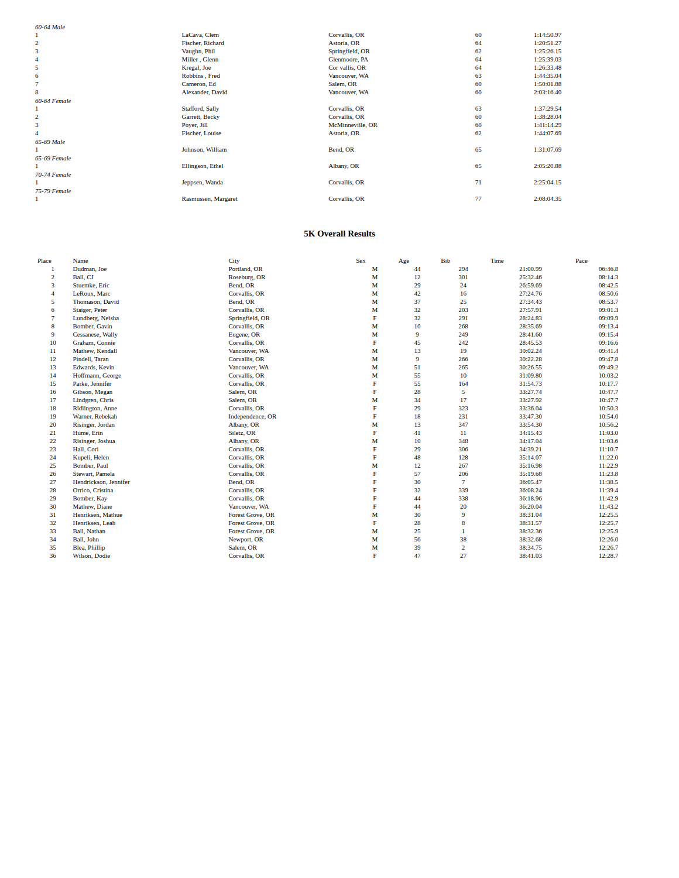60-64 Male
| 1 | LaCava, Clem | Corvallis, OR | 60 | 1:14:50.97 |
| 2 | Fischer, Richard | Astoria, OR | 64 | 1:20:51.27 |
| 3 | Vaughn, Phil | Springfield, OR | 62 | 1:25:26.15 |
| 4 | Miller , Glenn | Glenmoore, PA | 64 | 1:25:39.03 |
| 5 | Kregal, Joe | Cor vallis, OR | 64 | 1:26:33.48 |
| 6 | Robbins , Fred | Vancouver, WA | 63 | 1:44:35.04 |
| 7 | Cameron, Ed | Salem, OR | 60 | 1:50:01.88 |
| 8 | Alexander, David | Vancouver, WA | 60 | 2:03:16.40 |
60-64 Female
| 1 | Stafford, Sally | Corvallis, OR | 63 | 1:37:29.54 |
| 2 | Garrett, Becky | Corvallis, OR | 60 | 1:38:28.04 |
| 3 | Poyer, Jill | McMinneville, OR | 60 | 1:41:14.29 |
| 4 | Fischer, Louise | Astoria, OR | 62 | 1:44:07.69 |
65-69 Male
| 1 | Johnson, William | Bend, OR | 65 | 1:31:07.69 |
65-69 Female
| 1 | Ellingson, Ethel | Albany, OR | 65 | 2:05:20.88 |
70-74 Female
| 1 | Jeppsen, Wanda | Corvallis, OR | 71 | 2:25:04.15 |
75-79 Female
| 1 | Rasmussen, Margaret | Corvallis, OR | 77 | 2:08:04.35 |
5K Overall Results
| Place | Name | City | Sex | Age | Bib | Time | Pace |
| --- | --- | --- | --- | --- | --- | --- | --- |
| 1 | Dudman, Joe | Portland, OR | M | 44 | 294 | 21:00.99 | 06:46.8 |
| 2 | Ball, CJ | Roseburg, OR | M | 12 | 301 | 25:32.46 | 08:14.3 |
| 3 | Stuemke, Eric | Bend, OR | M | 29 | 24 | 26:59.69 | 08:42.5 |
| 4 | LeRoux, Marc | Corvallis, OR | M | 42 | 16 | 27:24.76 | 08:50.6 |
| 5 | Thomason, David | Bend, OR | M | 37 | 25 | 27:34.43 | 08:53.7 |
| 6 | Staiger, Peter | Corvallis, OR | M | 32 | 203 | 27:57.91 | 09:01.3 |
| 7 | Lundberg, Neisha | Springfield, OR | F | 32 | 291 | 28:24.83 | 09:09.9 |
| 8 | Bomber, Gavin | Corvallis, OR | M | 10 | 268 | 28:35.69 | 09:13.4 |
| 9 | Cessanese, Wally | Eugene, OR | M | 9 | 249 | 28:41.60 | 09:15.4 |
| 10 | Graham, Connie | Corvallis, OR | F | 45 | 242 | 28:45.53 | 09:16.6 |
| 11 | Mathew, Kendall | Vancouver, WA | M | 13 | 19 | 30:02.24 | 09:41.4 |
| 12 | Pindell, Taran | Corvallis, OR | M | 9 | 266 | 30:22.28 | 09:47.8 |
| 13 | Edwards, Kevin | Vancouver, WA | M | 51 | 265 | 30:26.55 | 09:49.2 |
| 14 | Hoffmann, George | Corvallis, OR | M | 55 | 10 | 31:09.80 | 10:03.2 |
| 15 | Parke, Jennifer | Corvallis, OR | F | 55 | 164 | 31:54.73 | 10:17.7 |
| 16 | Gibson, Megan | Salem, OR | F | 28 | 5 | 33:27.74 | 10:47.7 |
| 17 | Lindgren, Chris | Salem, OR | M | 34 | 17 | 33:27.92 | 10:47.7 |
| 18 | Ridlington, Anne | Corvallis, OR | F | 29 | 323 | 33:36.04 | 10:50.3 |
| 19 | Warner, Rebekah | Independence, OR | F | 18 | 231 | 33:47.30 | 10:54.0 |
| 20 | Risinger, Jordan | Albany, OR | M | 13 | 347 | 33:54.30 | 10:56.2 |
| 21 | Hume, Erin | Siletz, OR | F | 41 | 11 | 34:15.43 | 11:03.0 |
| 22 | Risinger, Joshua | Albany, OR | M | 10 | 348 | 34:17.04 | 11:03.6 |
| 23 | Hall, Cori | Corvallis, OR | F | 29 | 306 | 34:39.21 | 11:10.7 |
| 24 | Kupeli, Helen | Corvallis, OR | F | 48 | 128 | 35:14.07 | 11:22.0 |
| 25 | Bomber, Paul | Corvallis, OR | M | 12 | 267 | 35:16.98 | 11:22.9 |
| 26 | Stewart, Pamela | Corvallis, OR | F | 57 | 206 | 35:19.68 | 11:23.8 |
| 27 | Hendrickson, Jennifer | Bend, OR | F | 30 | 7 | 36:05.47 | 11:38.5 |
| 28 | Orrico, Cristina | Corvallis, OR | F | 32 | 339 | 36:08.24 | 11:39.4 |
| 29 | Bomber, Kay | Corvallis, OR | F | 44 | 338 | 36:18.96 | 11:42.9 |
| 30 | Mathew, Diane | Vancouver, WA | F | 44 | 20 | 36:20.04 | 11:43.2 |
| 31 | Henriksen, Mathue | Forest Grove, OR | M | 30 | 9 | 38:31.04 | 12:25.5 |
| 32 | Henriksen, Leah | Forest Grove, OR | F | 28 | 8 | 38:31.57 | 12:25.7 |
| 33 | Ball, Nathan | Forest Grove, OR | M | 25 | 1 | 38:32.36 | 12:25.9 |
| 34 | Ball, John | Newport, OR | M | 56 | 38 | 38:32.68 | 12:26.0 |
| 35 | Blea, Phillip | Salem, OR | M | 39 | 2 | 38:34.75 | 12:26.7 |
| 36 | Wilson, Dodie | Corvallis, OR | F | 47 | 27 | 38:41.03 | 12:28.7 |